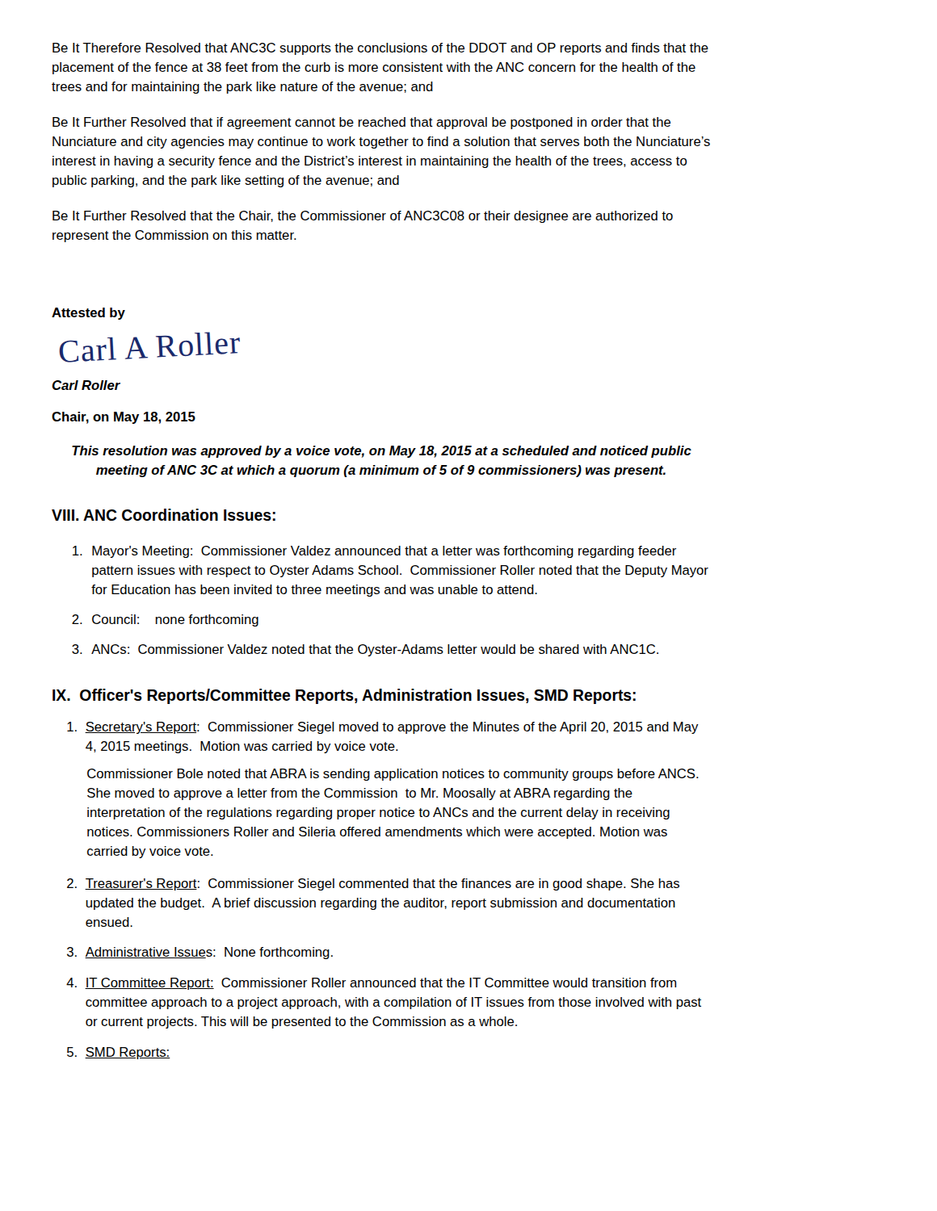Be It Therefore Resolved that ANC3C supports the conclusions of the DDOT and OP reports and finds that the placement of the fence at 38 feet from the curb is more consistent with the ANC concern for the health of the trees and for maintaining the park like nature of the avenue; and
Be It Further Resolved that if agreement cannot be reached that approval be postponed in order that the Nunciature and city agencies may continue to work together to find a solution that serves both the Nunciature’s interest in having a security fence and the District’s interest in maintaining the health of the trees, access to public parking, and the park like setting of the avenue; and
Be It Further Resolved that the Chair, the Commissioner of ANC3C08 or their designee are authorized to represent the Commission on this matter.
Attested by
Carl A Roller
Carl Roller
Chair, on May 18, 2015
This resolution was approved by a voice vote, on May 18, 2015 at a scheduled and noticed public meeting of ANC 3C at which a quorum (a minimum of 5 of 9 commissioners) was present.
VIII. ANC Coordination Issues:
Mayor's Meeting: Commissioner Valdez announced that a letter was forthcoming regarding feeder pattern issues with respect to Oyster Adams School. Commissioner Roller noted that the Deputy Mayor for Education has been invited to three meetings and was unable to attend.
Council: none forthcoming
ANCs: Commissioner Valdez noted that the Oyster-Adams letter would be shared with ANC1C.
IX. Officer's Reports/Committee Reports, Administration Issues, SMD Reports:
Secretary's Report: Commissioner Siegel moved to approve the Minutes of the April 20, 2015 and May 4, 2015 meetings. Motion was carried by voice vote.
Commissioner Bole noted that ABRA is sending application notices to community groups before ANCS. She moved to approve a letter from the Commission to Mr. Moosally at ABRA regarding the interpretation of the regulations regarding proper notice to ANCs and the current delay in receiving notices. Commissioners Roller and Sileria offered amendments which were accepted. Motion was carried by voice vote.
Treasurer's Report: Commissioner Siegel commented that the finances are in good shape. She has updated the budget. A brief discussion regarding the auditor, report submission and documentation ensued.
Administrative Issues: None forthcoming.
IT Committee Report: Commissioner Roller announced that the IT Committee would transition from committee approach to a project approach, with a compilation of IT issues from those involved with past or current projects. This will be presented to the Commission as a whole.
SMD Reports: